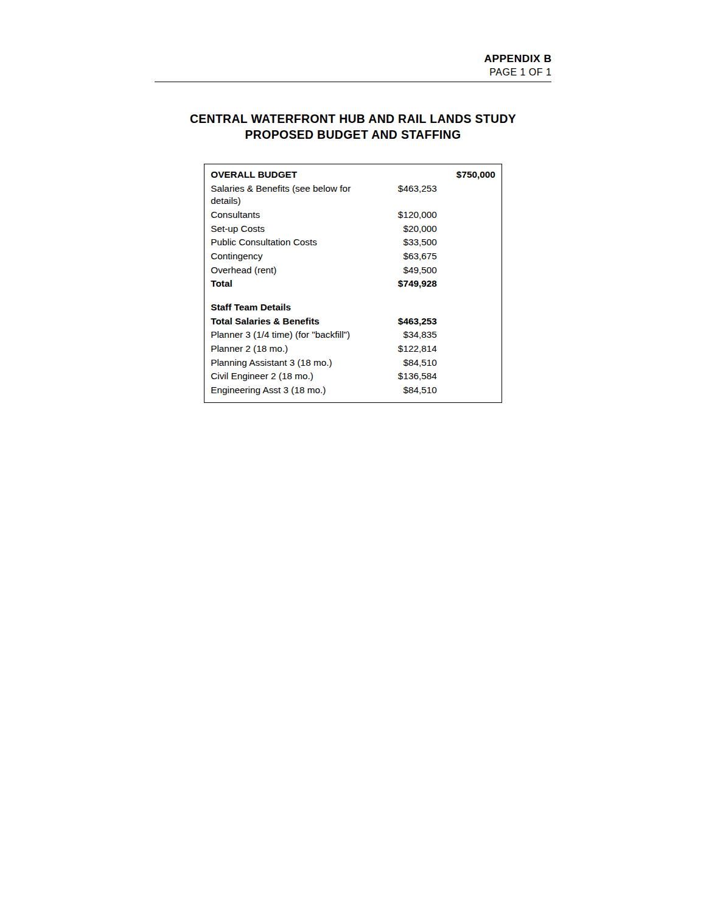APPENDIX B
PAGE 1 OF 1
CENTRAL WATERFRONT HUB AND RAIL LANDS STUDY
PROPOSED BUDGET AND STAFFING
| OVERALL BUDGET | | $750,000 |
| Salaries & Benefits (see below for details) | $463,253 | |
| Consultants | $120,000 | |
| Set-up Costs | $20,000 | |
| Public Consultation Costs | $33,500 | |
| Contingency | $63,675 | |
| Overhead (rent) | $49,500 | |
| Total | $749,928 | |
| Staff Team Details | | |
| Total Salaries & Benefits | $463,253 | |
| Planner 3 (1/4 time) (for "backfill") | $34,835 | |
| Planner 2 (18 mo.) | $122,814 | |
| Planning Assistant 3 (18 mo.) | $84,510 | |
| Civil Engineer 2 (18 mo.) | $136,584 | |
| Engineering Asst 3 (18 mo.) | $84,510 | |